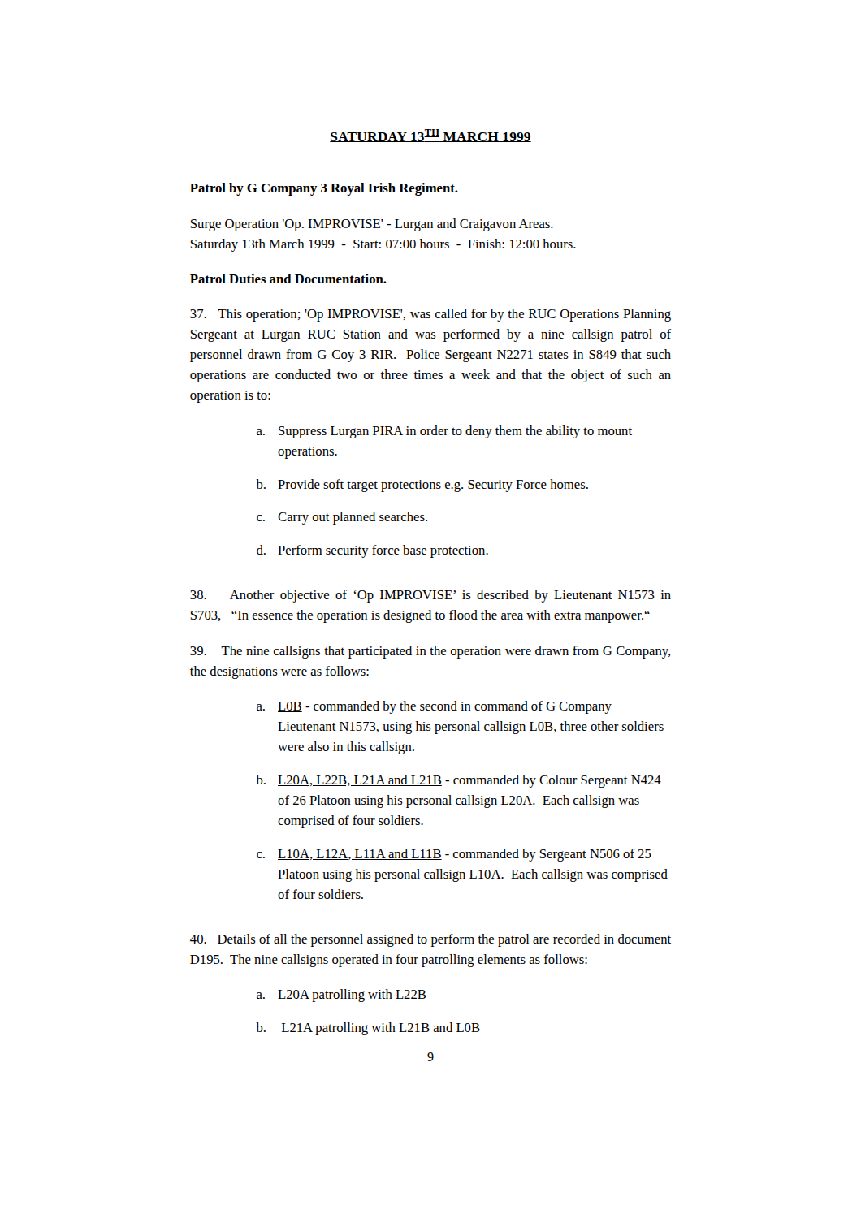SATURDAY 13TH MARCH 1999
Patrol by G Company 3 Royal Irish Regiment.
Surge Operation 'Op. IMPROVISE' - Lurgan and Craigavon Areas.
Saturday 13th March 1999 - Start: 07:00 hours - Finish: 12:00 hours.
Patrol Duties and Documentation.
37. This operation; 'Op IMPROVISE', was called for by the RUC Operations Planning Sergeant at Lurgan RUC Station and was performed by a nine callsign patrol of personnel drawn from G Coy 3 RIR. Police Sergeant N2271 states in S849 that such operations are conducted two or three times a week and that the object of such an operation is to:
a. Suppress Lurgan PIRA in order to deny them the ability to mount operations.
b. Provide soft target protections e.g. Security Force homes.
c. Carry out planned searches.
d. Perform security force base protection.
38. Another objective of ‘Op IMPROVISE’ is described by Lieutenant N1573 in S703, “In essence the operation is designed to flood the area with extra manpower.“
39. The nine callsigns that participated in the operation were drawn from G Company, the designations were as follows:
a. L0B - commanded by the second in command of G Company Lieutenant N1573, using his personal callsign L0B, three other soldiers were also in this callsign.
b. L20A, L22B, L21A and L21B - commanded by Colour Sergeant N424 of 26 Platoon using his personal callsign L20A. Each callsign was comprised of four soldiers.
c. L10A, L12A, L11A and L11B - commanded by Sergeant N506 of 25 Platoon using his personal callsign L10A. Each callsign was comprised of four soldiers.
40. Details of all the personnel assigned to perform the patrol are recorded in document D195. The nine callsigns operated in four patrolling elements as follows:
a. L20A patrolling with L22B
b. L21A patrolling with L21B and L0B
9